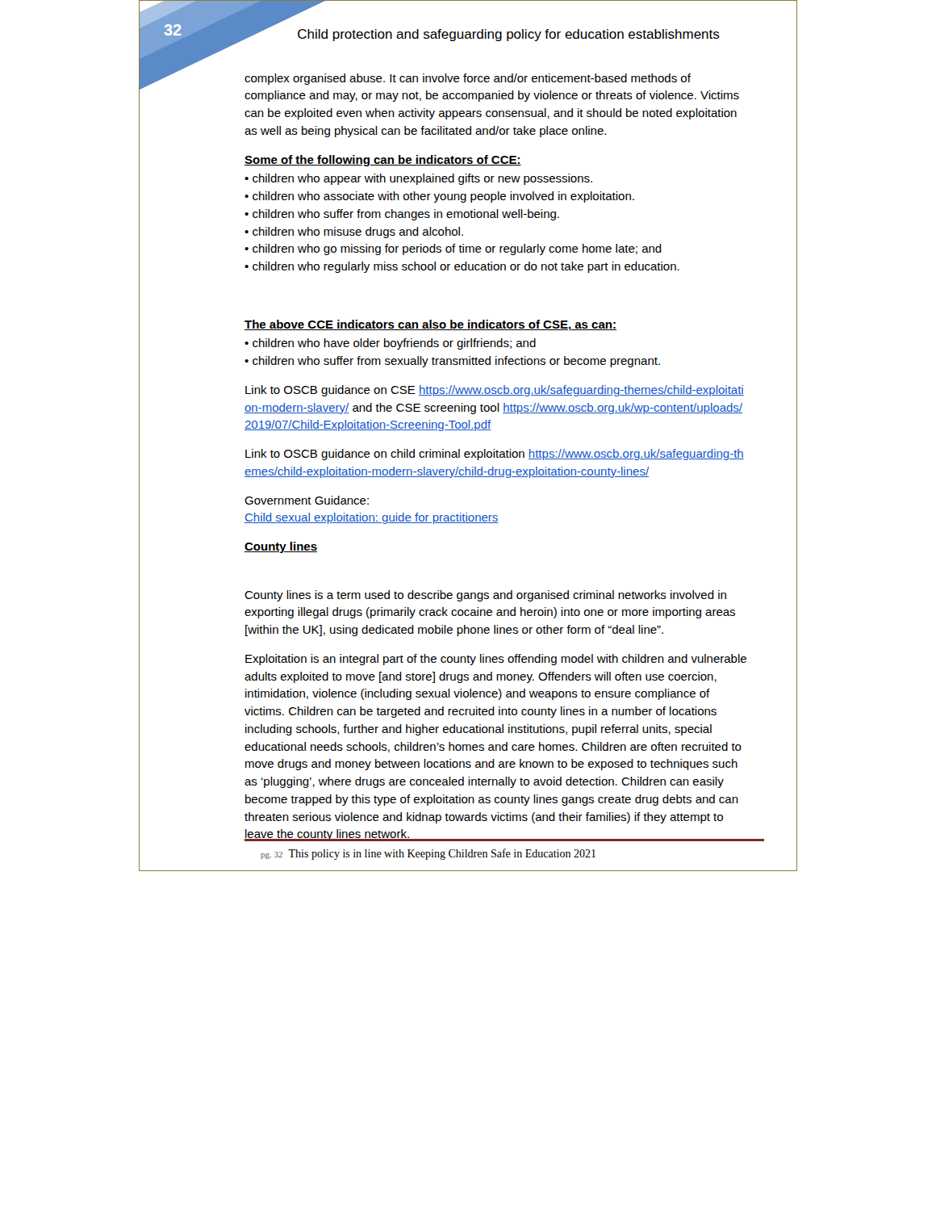32
Child protection and safeguarding policy for education establishments
complex organised abuse. It can involve force and/or enticement-based methods of compliance and may, or may not, be accompanied by violence or threats of violence. Victims can be exploited even when activity appears consensual, and it should be noted exploitation as well as being physical can be facilitated and/or take place online.
Some of the following can be indicators of CCE:
children who appear with unexplained gifts or new possessions.
children who associate with other young people involved in exploitation.
children who suffer from changes in emotional well-being.
children who misuse drugs and alcohol.
children who go missing for periods of time or regularly come home late; and
children who regularly miss school or education or do not take part in education.
The above CCE indicators can also be indicators of CSE, as can:
children who have older boyfriends or girlfriends; and
children who suffer from sexually transmitted infections or become pregnant.
Link to OSCB guidance on CSE https://www.oscb.org.uk/safeguarding-themes/child-exploitation-modern-slavery/ and the CSE screening tool https://www.oscb.org.uk/wp-content/uploads/2019/07/Child-Exploitation-Screening-Tool.pdf
Link to OSCB guidance on child criminal exploitation https://www.oscb.org.uk/safeguarding-themes/child-exploitation-modern-slavery/child-drug-exploitation-county-lines/
Government Guidance:
Child sexual exploitation: guide for practitioners
County lines
County lines is a term used to describe gangs and organised criminal networks involved in exporting illegal drugs (primarily crack cocaine and heroin) into one or more importing areas [within the UK], using dedicated mobile phone lines or other form of “deal line”.
Exploitation is an integral part of the county lines offending model with children and vulnerable adults exploited to move [and store] drugs and money. Offenders will often use coercion, intimidation, violence (including sexual violence) and weapons to ensure compliance of victims. Children can be targeted and recruited into county lines in a number of locations including schools, further and higher educational institutions, pupil referral units, special educational needs schools, children’s homes and care homes. Children are often recruited to move drugs and money between locations and are known to be exposed to techniques such as ‘plugging’, where drugs are concealed internally to avoid detection. Children can easily become trapped by this type of exploitation as county lines gangs create drug debts and can threaten serious violence and kidnap towards victims (and their families) if they attempt to leave the county lines network.
pg. 32 This policy is in line with Keeping Children Safe in Education 2021